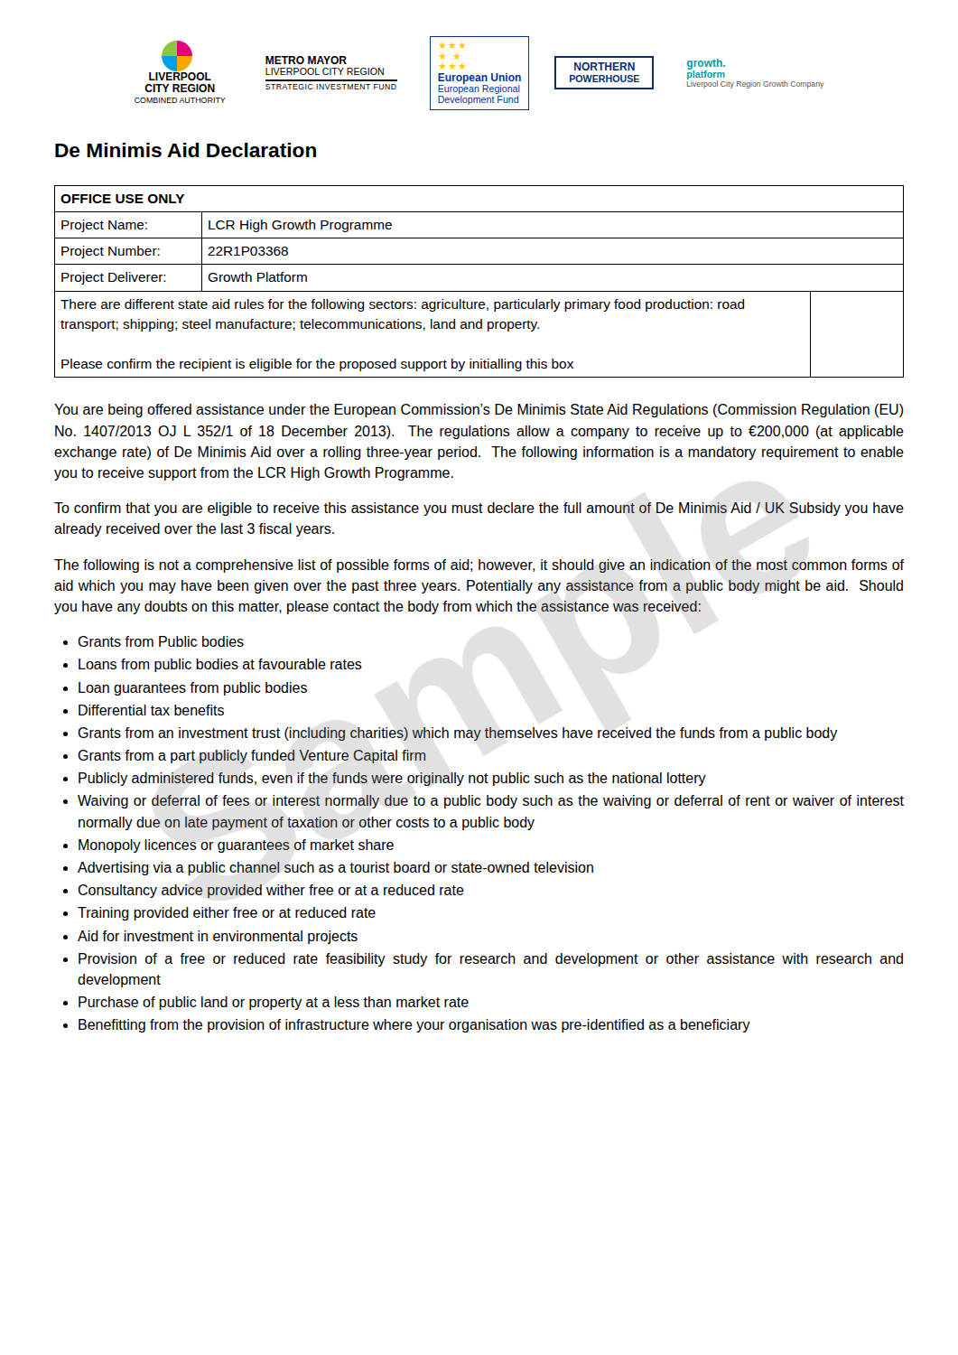Sample
LIVERPOOL
CITY REGION COMBINED AUTHORITY
METRO MAYORLIVERPOOL CITY REGION
STRATEGIC INVESTMENT FUND
★ ★ ★
★ ★
★ ★ ★European Union European Regional
Development Fund
NORTHERNPOWERHOUSE
growth. platformLiverpool City Region Growth Company
De Minimis Aid Declaration
| OFFICE USE ONLY |
| --- |
| Project Name: | LCR High Growth Programme |
| Project Number: | 22R1P03368 |
| Project Deliverer: | Growth Platform |
| There are different state aid rules for the following sectors: agriculture, particularly primary food production: road transport; shipping; steel manufacture; telecommunications, land and property. Please confirm the recipient is eligible for the proposed support by initialling this box | |
You are being offered assistance under the European Commission’s De Minimis State Aid Regulations (Commission Regulation (EU) No. 1407/2013 OJ L 352/1 of 18 December 2013). The regulations allow a company to receive up to €200,000 (at applicable exchange rate) of De Minimis Aid over a rolling three-year period. The following information is a mandatory requirement to enable you to receive support from the LCR High Growth Programme.
To confirm that you are eligible to receive this assistance you must declare the full amount of De Minimis Aid / UK Subsidy you have already received over the last 3 fiscal years.
The following is not a comprehensive list of possible forms of aid; however, it should give an indication of the most common forms of aid which you may have been given over the past three years. Potentially any assistance from a public body might be aid. Should you have any doubts on this matter, please contact the body from which the assistance was received:
Grants from Public bodies
Loans from public bodies at favourable rates
Loan guarantees from public bodies
Differential tax benefits
Grants from an investment trust (including charities) which may themselves have received the funds from a public body
Grants from a part publicly funded Venture Capital firm
Publicly administered funds, even if the funds were originally not public such as the national lottery
Waiving or deferral of fees or interest normally due to a public body such as the waiving or deferral of rent or waiver of interest normally due on late payment of taxation or other costs to a public body
Monopoly licences or guarantees of market share
Advertising via a public channel such as a tourist board or state-owned television
Consultancy advice provided wither free or at a reduced rate
Training provided either free or at reduced rate
Aid for investment in environmental projects
Provision of a free or reduced rate feasibility study for research and development or other assistance with research and development
Purchase of public land or property at a less than market rate
Benefitting from the provision of infrastructure where your organisation was pre-identified as a beneficiary